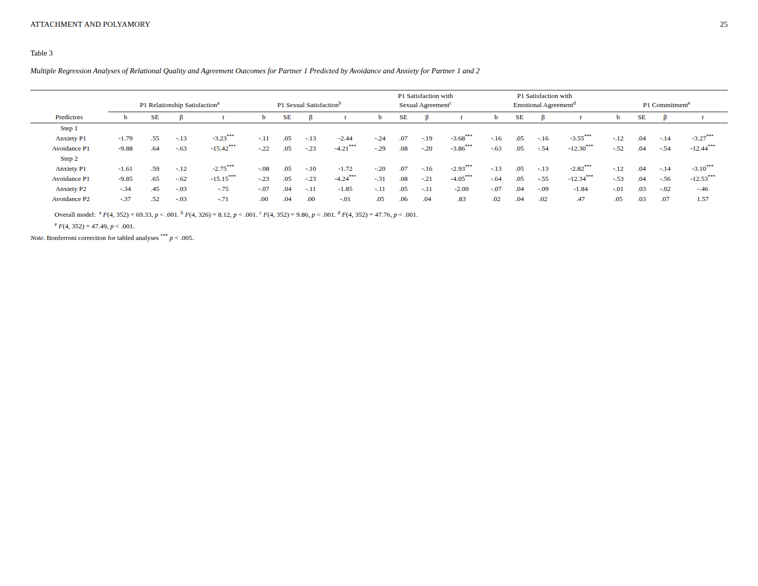Attachment and Polyamory
25
Table 3
Multiple Regression Analyses of Relational Quality and Agreement Outcomes for Partner 1 Predicted by Avoidance and Anxiety for Partner 1 and 2
| | P1 Relationship Satisfaction a | P1 Sexual Satisfaction b | P1 Satisfaction with Sexual Agreement c | P1 Satisfaction with Emotional Agreement d | P1 Commitment e |
| --- | --- | --- | --- | --- | --- |
| Predictors | b | SE | β | t | b | SE | β | t | b | SE | β | t | b | SE | β | t | b | SE | β | t |
| Step 1 | |
| Anxiety P1 | -1.79 | .55 | -.13 | -3.23 *** | -.11 | .05 | -.13 | -2.44 | -.24 | .07 | -.19 | -3.68 *** | -.16 | .05 | -.16 | -3.55 *** | -.12 | .04 | -.14 | -3.27 *** |
| Avoidance P1 | -9.88 | .64 | -.63 | -15.42 *** | -.22 | .05 | -.23 | -4.21 *** | -.29 | .08 | -.20 | -3.86 *** | -.63 | .05 | -.54 | -12.30 *** | -.52 | .04 | -.54 | -12.44 *** |
| Step 2 | |
| Anxiety P1 | -1.61 | .59 | -.12 | -2.75 *** | -.08 | .05 | -.10 | -1.72 | -.20 | .07 | -.16 | -2.93 *** | -.13 | .05 | -.13 | -2.82 *** | -.12 | .04 | -.14 | -3.10 *** |
| Avoidance P1 | -9.85 | .65 | -.62 | -15.15 *** | -.23 | .05 | -.23 | -4.24 *** | -.31 | .08 | -.21 | -4.05 *** | -.64 | .05 | -.55 | -12.34 *** | -.53 | .04 | -.56 | -12.53 *** |
| Anxiety P2 | -.34 | .45 | -.03 | -.75 | -.07 | .04 | -.11 | -1.85 | -.11 | .05 | -.11 | -2.00 | -.07 | .04 | -.09 | -1.84 | -.01 | .03 | -.02 | -.46 |
| Avoidance P2 | -.37 | .52 | -.03 | -.71 | .00 | .04 | .00 | -.01 | .05 | .06 | .04 | .83 | .02 | .04 | .02 | .47 | .05 | .03 | .07 | 1.57 |
Overall model: a F(4, 352) = 69.33, p < .001. b F(4, 326) = 8.12, p < .001. c F(4, 352) = 9.86, p < .001. d F(4, 352) = 47.76, p < .001. e F(4, 352) = 47.49, p < .001. Note. Bonferroni correction for tabled analyses *** p < .005.